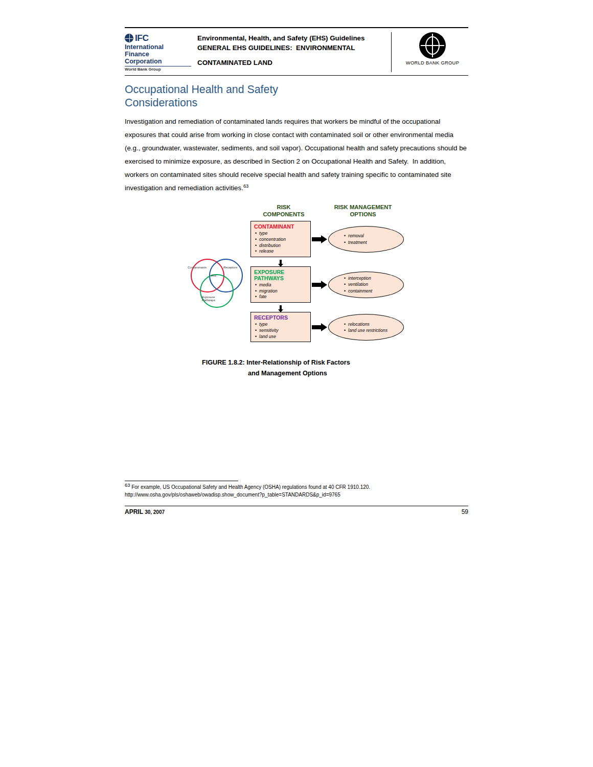IFC
International
Finance
Corporation
World Bank Group
Environmental, Health, and Safety (EHS) Guidelines
GENERAL EHS GUIDELINES: ENVIRONMENTAL
CONTAMINATED LAND
WORLD BANK GROUP
Occupational Health and Safety
Considerations
Investigation and remediation of contaminated lands requires that workers be mindful of the occupational exposures that could arise from working in close contact with contaminated soil or other environmental media (e.g., groundwater, wastewater, sediments, and soil vapor). Occupational health and safety precautions should be exercised to minimize exposure, as described in Section 2 on Occupational Health and Safety. In addition, workers on contaminated sites should receive special health and safety training specific to contaminated site investigation and remediation activities.63
RISK
COMPONENTS
RISK MANAGEMENT
OPTIONS
Contaminants
Receptors
Risk
Exposure
Pathways
CONTAMINANT
type
concentration
distribution
release
removal
treatment
EXPOSURE
PATHWAYS
media
migration
fate
interception
ventilation
containment
RECEPTORS
type
sensitivity
land use
relocations
land use restrictions
FIGURE 1.8.2: Inter-Relationship of Risk Factors
and Management Options
63 For example, US Occupational Safety and Health Agency (OSHA) regulations found at 40 CFR 1910.120.
http://www.osha.gov/pls/oshaweb/owadisp.show_document?p_table=STANDARDS&p_id=9765
APRIL 30, 2007
59